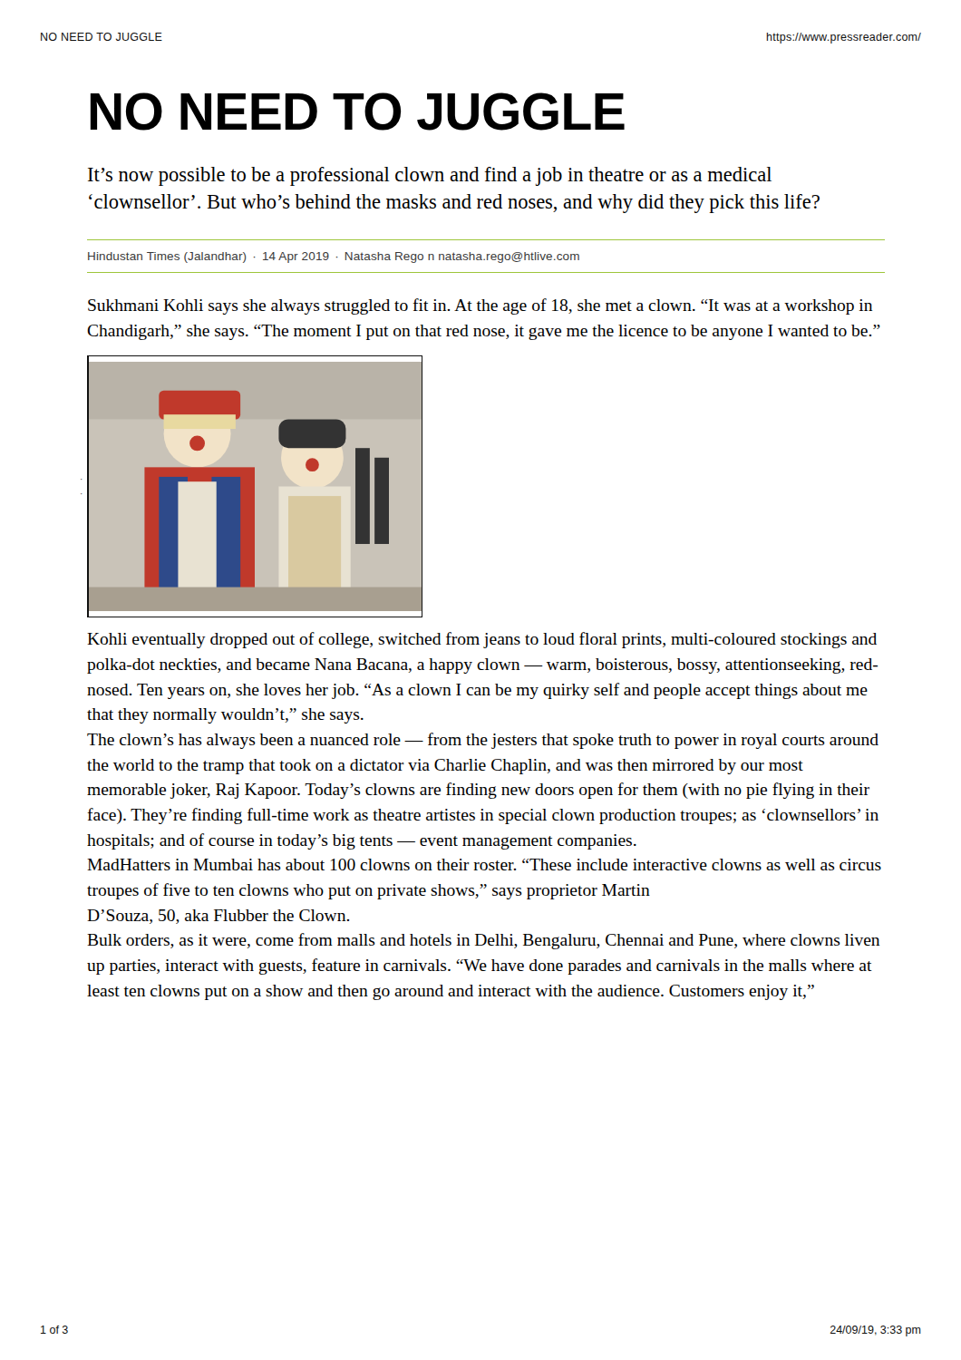NO NEED TO JUGGLE
https://www.pressreader.com/
NO NEED TO JUGGLE
It’s now possible to be a professional clown and find a job in theatre or as a medical ‘clownsellor’. But who’s behind the masks and red noses, and why did they pick this life?
Hindustan Times (Jalandhar)·14 Apr 2019·Natasha Rego n natasha.rego@htlive.com
Sukhmani Kohli says she always struggled to fit in. At the age of 18, she met a clown. “It was at a workshop in Chandigarh,” she says. “The moment I put on that red nose, it gave me the licence to be anyone I wanted to be.”
·
·
Kohli eventually dropped out of college, switched from jeans to loud floral prints, multi-coloured stockings and polka-dot neckties, and became Nana Bacana, a happy clown — warm, boisterous, bossy, attentionseeking, red-nosed. Ten years on, she loves her job. “As a clown I can be my quirky self and people accept things about me that they normally wouldn’t,” she says.
The clown’s has always been a nuanced role — from the jesters that spoke truth to power in royal courts around the world to the tramp that took on a dictator via Charlie Chaplin, and was then mirrored by our most memorable joker, Raj Kapoor. Today’s clowns are finding new doors open for them (with no pie flying in their face). They’re finding full-time work as theatre artistes in special clown produc­tion troupes; as ‘clownsellors’ in hospitals; and of course in today’s big tents — event management companies.
MadHatters in Mumbai has about 100 clowns on their roster. “These include in­teractive clowns as well as circus troupes of five to ten clowns who put on private shows,” says proprietor Martin
D’Souza, 50, aka Flubber the Clown.
Bulk orders, as it were, come from malls and hotels in Delhi, Bengaluru, Chennai and Pune, where clowns liven up parties, interact with guests, feature in carnivals. “We have done parades and carnivals in the malls where at least ten clowns put on a show and then go around and interact with the audience. Customers enjoy it,”
1 of 3
24/09/19, 3:33 pm